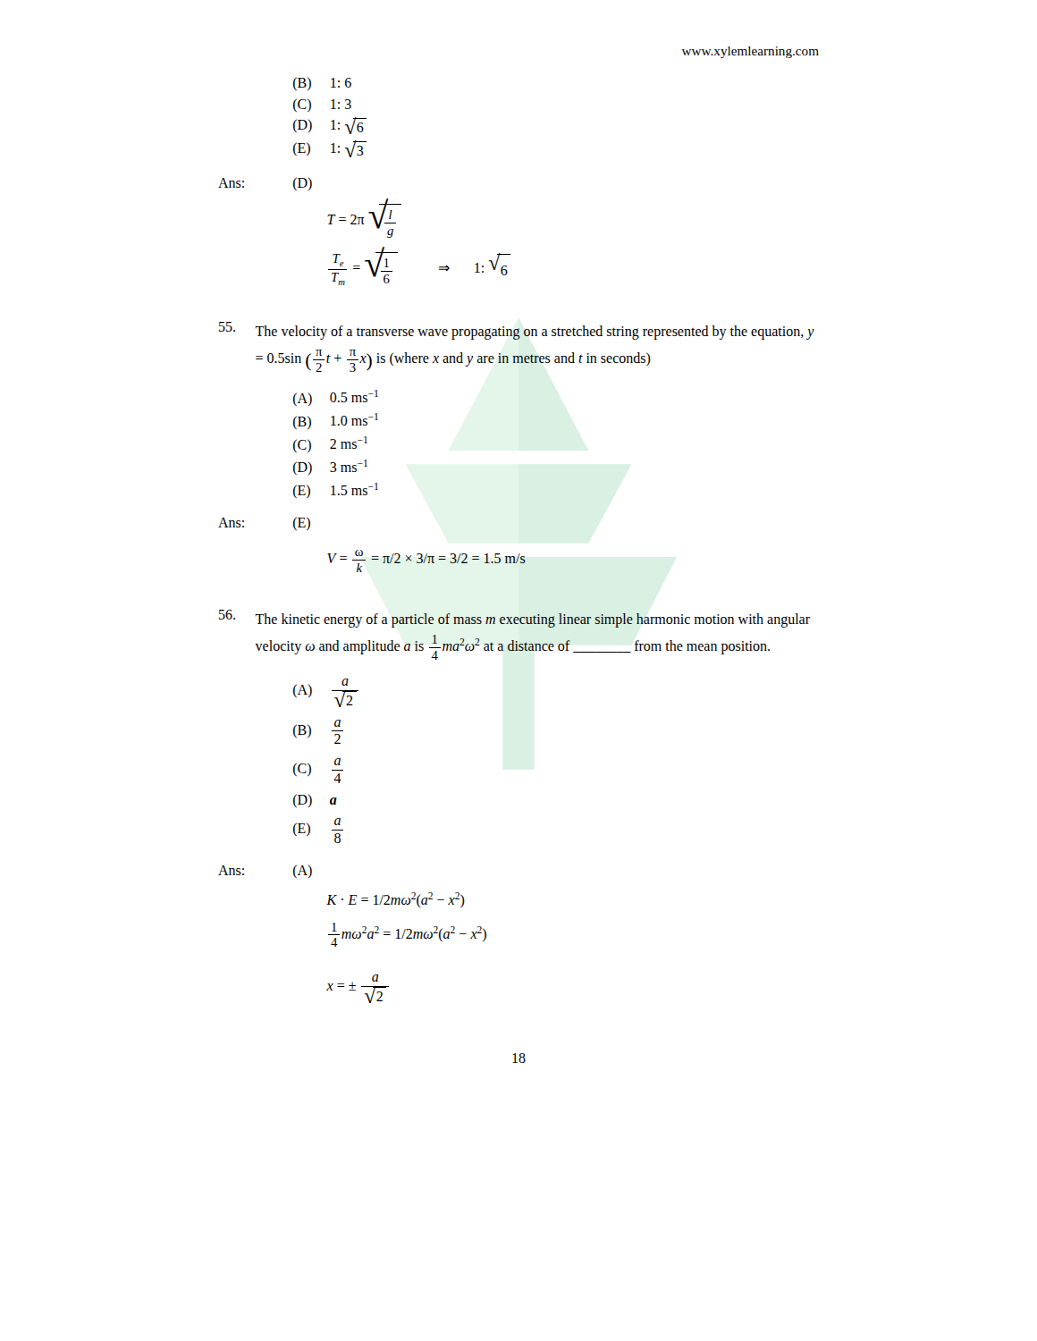www.xylemlearning.com
(B) 1: 6
(C) 1: 3
(D) 1: 6
(E) 1: 3
Ans: (D)
T = 2π lg
Te Tm = 16 ⇒ 1: 6
55. The velocity of a transverse wave propagating on a stretched string represented by the equation, y = 0.5sin (π 2 t + π 3 x) is (where x and y are in metres and t in seconds)
(A) 0.5 ms−1
(B) 1.0 ms−1
(C) 2 ms−1
(D) 3 ms−1
(E) 1.5 ms−1
Ans: (E)
V = ωk = π/2 × 3/π = 3/2 = 1.5 m/s
56. The kinetic energy of a particle of mass m executing linear simple harmonic motion with angular velocity ω and amplitude a is 14 ma2ω2 at a distance of ________ from the mean position.
(A) a 2
(B) a 2
(C) a 4
(D) a
(E) a 8
Ans: (A)
K · E = 1/2mω2(a2 − x2)
14 mω2a2 = 1/2mω2(a2 − x2)
x = ± a 2
18